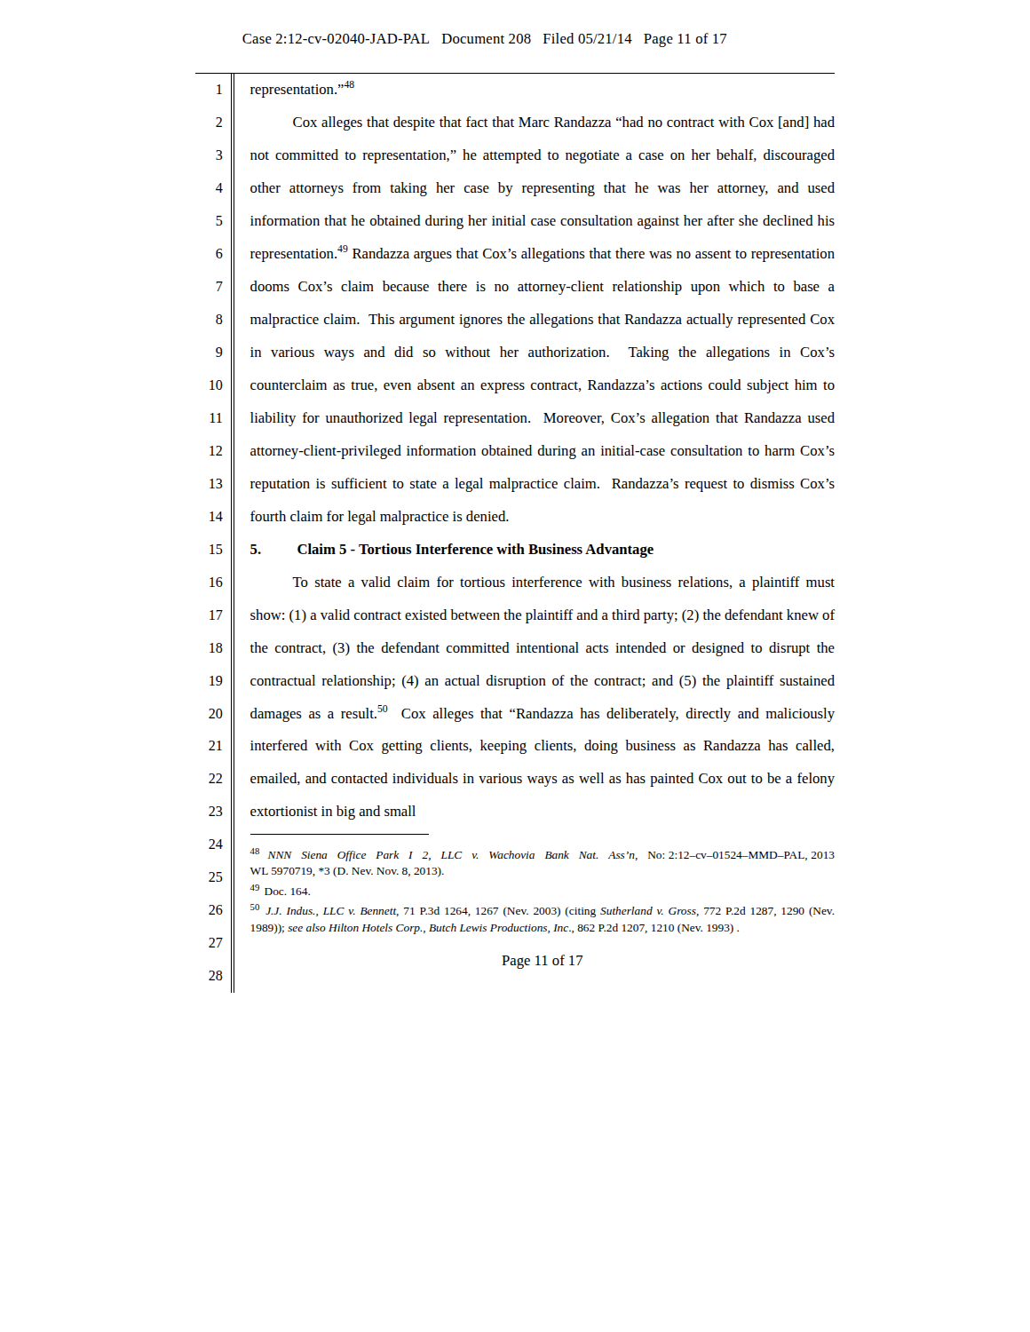Case 2:12-cv-02040-JAD-PAL Document 208 Filed 05/21/14 Page 11 of 17
1
2
3
4
5
6
7
8
9
10
11
12
13
14
15
16
17
18
19
20
21
22
23
24
25
26
27
28
representation.”48
Cox alleges that despite that fact that Marc Randazza “had no contract with Cox [and] had not committed to representation,” he attempted to negotiate a case on her behalf, discouraged other attorneys from taking her case by representing that he was her attorney, and used information that he obtained during her initial case consultation against her after she declined his representation.49 Randazza argues that Cox’s allegations that there was no assent to representation dooms Cox’s claim because there is no attorney-client relationship upon which to base a malpractice claim. This argument ignores the allegations that Randazza actually represented Cox in various ways and did so without her authorization. Taking the allegations in Cox’s counterclaim as true, even absent an express contract, Randazza’s actions could subject him to liability for unauthorized legal representation. Moreover, Cox’s allegation that Randazza used attorney-client-privileged information obtained during an initial-case consultation to harm Cox’s reputation is sufficient to state a legal malpractice claim. Randazza’s request to dismiss Cox’s fourth claim for legal malpractice is denied.
5. Claim 5 - Tortious Interference with Business Advantage
To state a valid claim for tortious interference with business relations, a plaintiff must show: (1) a valid contract existed between the plaintiff and a third party; (2) the defendant knew of the contract, (3) the defendant committed intentional acts intended or designed to disrupt the contractual relationship; (4) an actual disruption of the contract; and (5) the plaintiff sustained damages as a result.50 Cox alleges that “Randazza has deliberately, directly and maliciously interfered with Cox getting clients, keeping clients, doing business as Randazza has called, emailed, and contacted individuals in various ways as well as has painted Cox out to be a felony extortionist in big and small
48 NNN Siena Office Park I 2, LLC v. Wachovia Bank Nat. Ass’n, No: 2:12–cv–01524–MMD–PAL, 2013 WL 5970719, *3 (D. Nev. Nov. 8, 2013).
49 Doc. 164.
50 J.J. Indus., LLC v. Bennett, 71 P.3d 1264, 1267 (Nev. 2003) (citing Sutherland v. Gross, 772 P.2d 1287, 1290 (Nev. 1989)); see also Hilton Hotels Corp., Butch Lewis Productions, Inc., 862 P.2d 1207, 1210 (Nev. 1993) .
Page 11 of 17